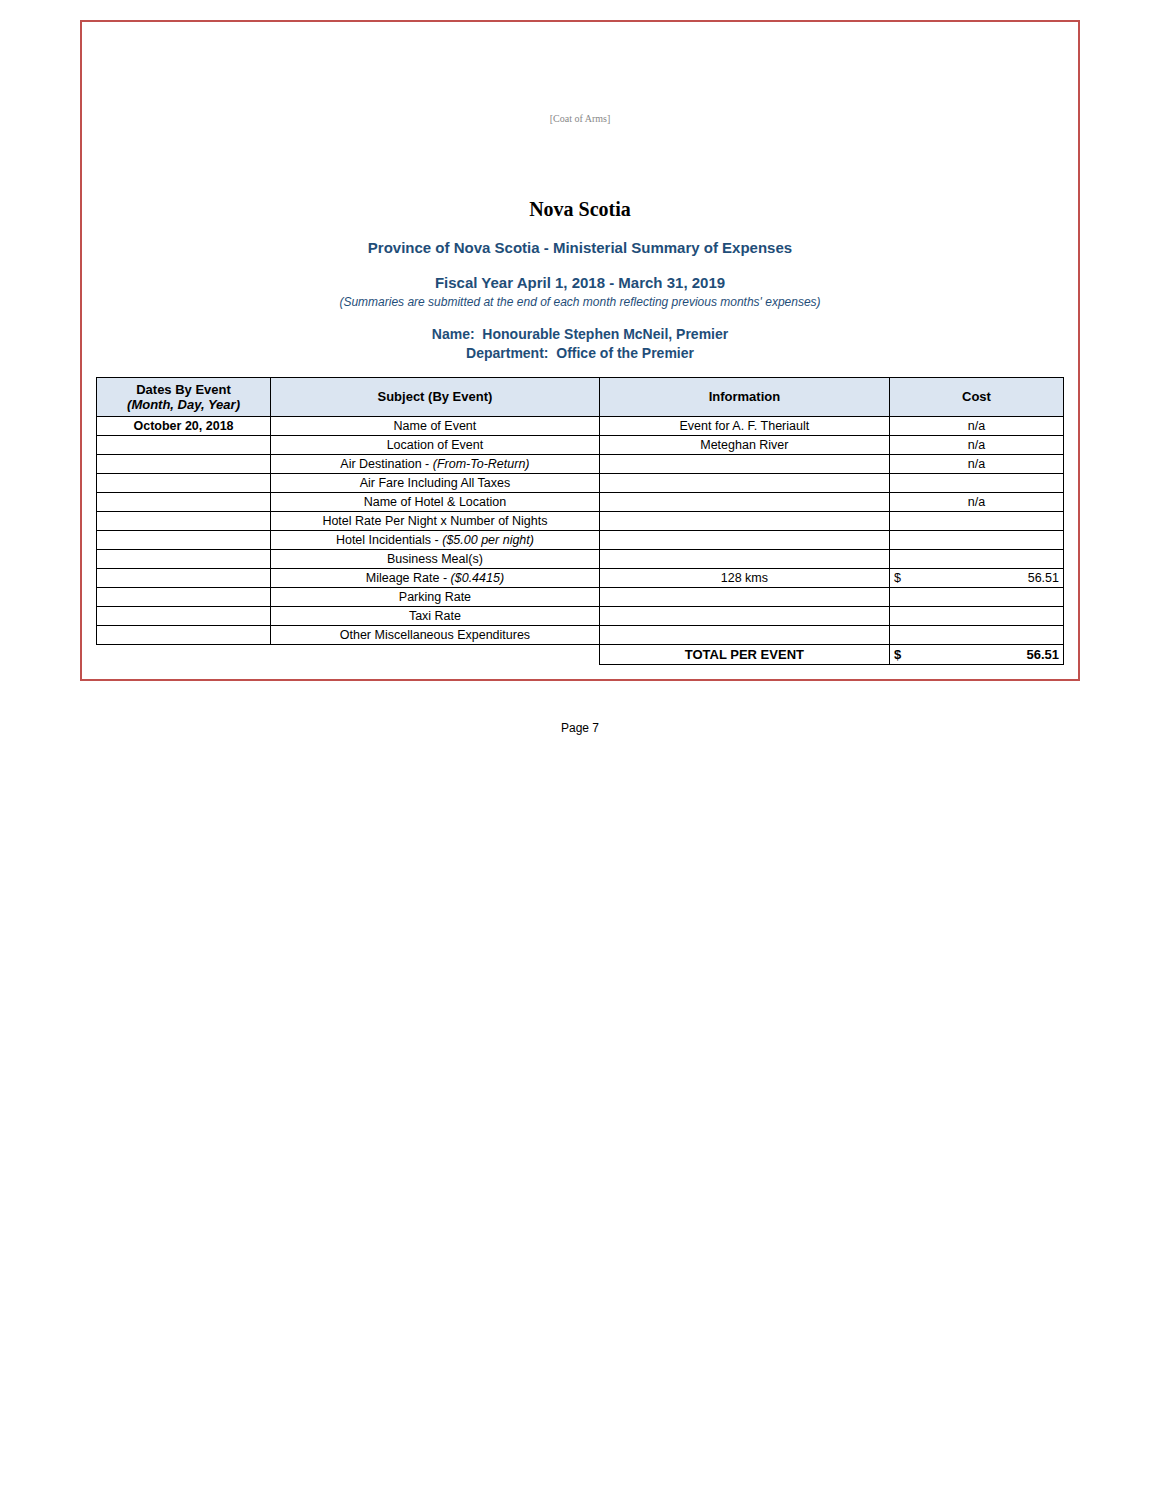Nova Scotia
Province of Nova Scotia - Ministerial Summary of Expenses
Fiscal Year April 1, 2018 - March 31, 2019
(Summaries are submitted at the end of each month reflecting previous months' expenses)
Name: Honourable Stephen McNeil, Premier
Department: Office of the Premier
| Dates By Event (Month, Day, Year) | Subject (By Event) | Information | Cost |
| --- | --- | --- | --- |
| October 20, 2018 | Name of Event | Event for A. F. Theriault | n/a |
| | Location of Event | Meteghan River | n/a |
| | Air Destination - (From-To-Return) | | n/a |
| | Air Fare Including All Taxes | | |
| | Name of Hotel & Location | | n/a |
| | Hotel Rate Per Night x Number of Nights | | |
| | Hotel Incidentials - ($5.00 per night) | | |
| | Business Meal(s) | | |
| | Mileage Rate - ($0.4415) | 128 kms | $ 56.51 |
| | Parking Rate | | |
| | Taxi Rate | | |
| | Other Miscellaneous Expenditures | | |
| | | TOTAL PER EVENT | $ 56.51 |
Page 7